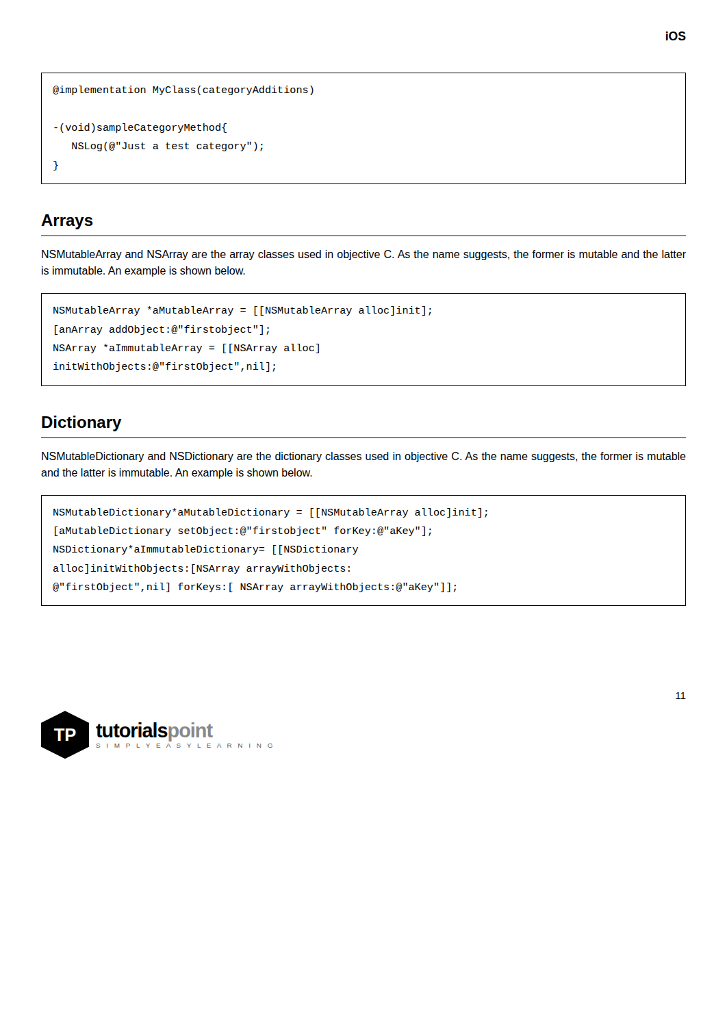iOS
@implementation MyClass(categoryAdditions)

-(void)sampleCategoryMethod{
   NSLog(@"Just a test category");
}
Arrays
NSMutableArray and NSArray are the array classes used in objective C. As the name suggests, the former is mutable and the latter is immutable. An example is shown below.
NSMutableArray *aMutableArray = [[NSMutableArray alloc]init];
[anArray addObject:@"firstobject"];
NSArray *aImmutableArray = [[NSArray alloc]
initWithObjects:@"firstObject",nil];
Dictionary
NSMutableDictionary and NSDictionary are the dictionary classes used in objective C. As the name suggests, the former is mutable and the latter is immutable. An example is shown below.
NSMutableDictionary*aMutableDictionary = [[NSMutableArray alloc]init];
[aMutableDictionary setObject:@"firstobject" forKey:@"aKey"];
NSDictionary*aImmutableDictionary= [[NSDictionary
alloc]initWithObjects:[NSArray arrayWithObjects:
@"firstObject",nil] forKeys:[ NSArray arrayWithObjects:@"aKey"]];
11
TP
tutorialspoint
S I M P L Y E A S Y L E A R N I N G